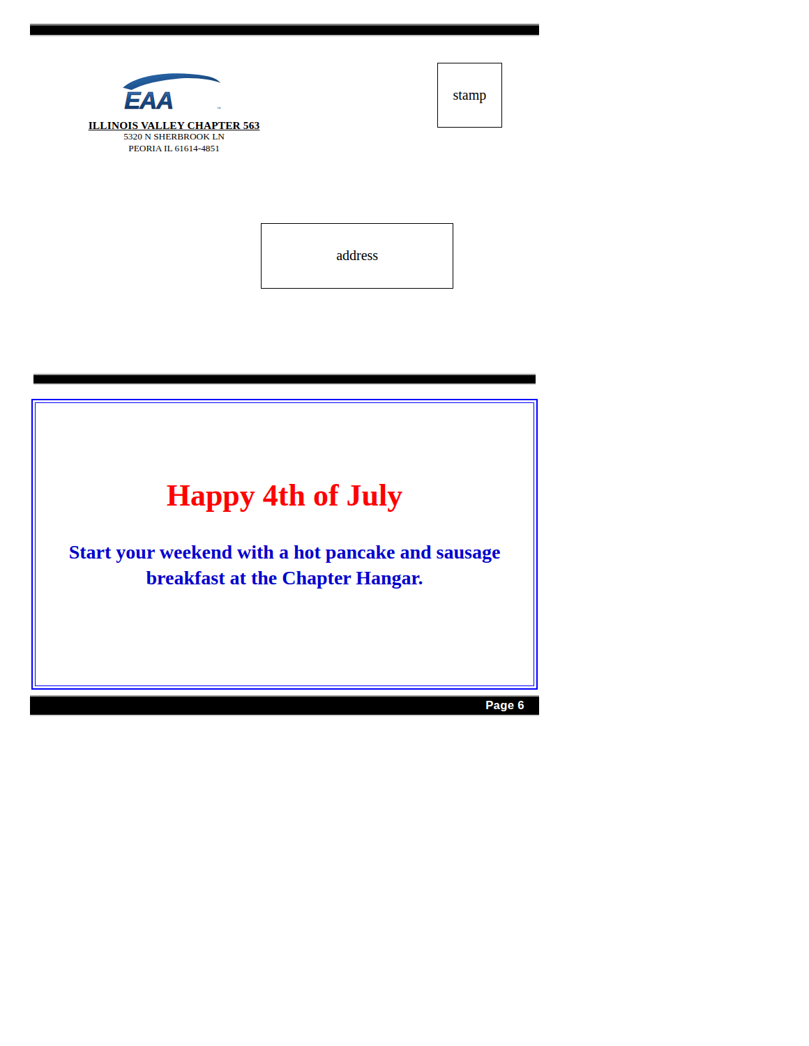EAA ™
ILLINOIS VALLEY CHAPTER 563
5320 N SHERBROOK LN
PEORIA IL 61614-4851
stamp
address
Happy 4th of July
Start your weekend with a hot pancake and sausage breakfast at the Chapter Hangar.
Page 6